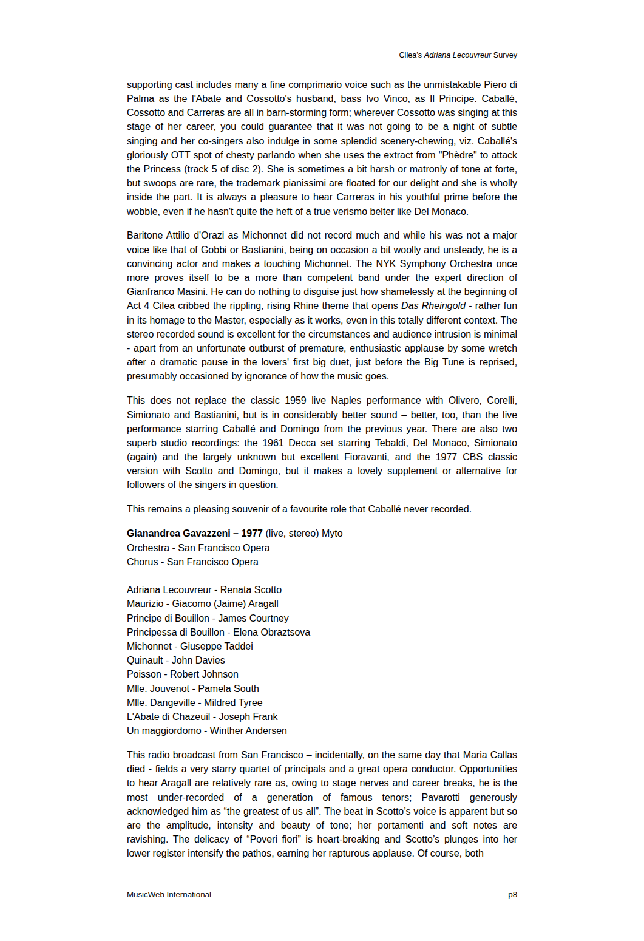Cilea’s Adriana Lecouvreur Survey
supporting cast includes many a fine comprimario voice such as the unmistakable Piero di Palma as the l'Abate and Cossotto's husband, bass Ivo Vinco, as Il Principe. Caballé, Cossotto and Carreras are all in barn-storming form; wherever Cossotto was singing at this stage of her career, you could guarantee that it was not going to be a night of subtle singing and her co-singers also indulge in some splendid scenery-chewing, viz. Caballé's gloriously OTT spot of chesty parlando when she uses the extract from "Phèdre" to attack the Princess (track 5 of disc 2). She is sometimes a bit harsh or matronly of tone at forte, but swoops are rare, the trademark pianissimi are floated for our delight and she is wholly inside the part. It is always a pleasure to hear Carreras in his youthful prime before the wobble, even if he hasn't quite the heft of a true verismo belter like Del Monaco.
Baritone Attilio d'Orazi as Michonnet did not record much and while his was not a major voice like that of Gobbi or Bastianini, being on occasion a bit woolly and unsteady, he is a convincing actor and makes a touching Michonnet. The NYK Symphony Orchestra once more proves itself to be a more than competent band under the expert direction of Gianfranco Masini. He can do nothing to disguise just how shamelessly at the beginning of Act 4 Cilea cribbed the rippling, rising Rhine theme that opens Das Rheingold - rather fun in its homage to the Master, especially as it works, even in this totally different context. The stereo recorded sound is excellent for the circumstances and audience intrusion is minimal - apart from an unfortunate outburst of premature, enthusiastic applause by some wretch after a dramatic pause in the lovers' first big duet, just before the Big Tune is reprised, presumably occasioned by ignorance of how the music goes.
This does not replace the classic 1959 live Naples performance with Olivero, Corelli, Simionato and Bastianini, but is in considerably better sound – better, too, than the live performance starring Caballé and Domingo from the previous year. There are also two superb studio recordings: the 1961 Decca set starring Tebaldi, Del Monaco, Simionato (again) and the largely unknown but excellent Fioravanti, and the 1977 CBS classic version with Scotto and Domingo, but it makes a lovely supplement or alternative for followers of the singers in question.
This remains a pleasing souvenir of a favourite role that Caballé never recorded.
Gianandrea Gavazzeni – 1977 (live, stereo) Myto
Orchestra - San Francisco Opera
Chorus - San Francisco Opera
Adriana Lecouvreur - Renata Scotto
Maurizio - Giacomo (Jaime) Aragall
Principe di Bouillon - James Courtney
Principessa di Bouillon - Elena Obraztsova
Michonnet - Giuseppe Taddei
Quinault - John Davies
Poisson - Robert Johnson
Mlle. Jouvenot - Pamela South
Mlle. Dangeville - Mildred Tyree
L'Abate di Chazeuil - Joseph Frank
Un maggiordomo - Winther Andersen
This radio broadcast from San Francisco – incidentally, on the same day that Maria Callas died - fields a very starry quartet of principals and a great opera conductor. Opportunities to hear Aragall are relatively rare as, owing to stage nerves and career breaks, he is the most under-recorded of a generation of famous tenors; Pavarotti generously acknowledged him as “the greatest of us all”. The beat in Scotto’s voice is apparent but so are the amplitude, intensity and beauty of tone; her portamenti and soft notes are ravishing. The delicacy of “Poveri fiori” is heart-breaking and Scotto’s plunges into her lower register intensify the pathos, earning her rapturous applause. Of course, both
MusicWeb International p8